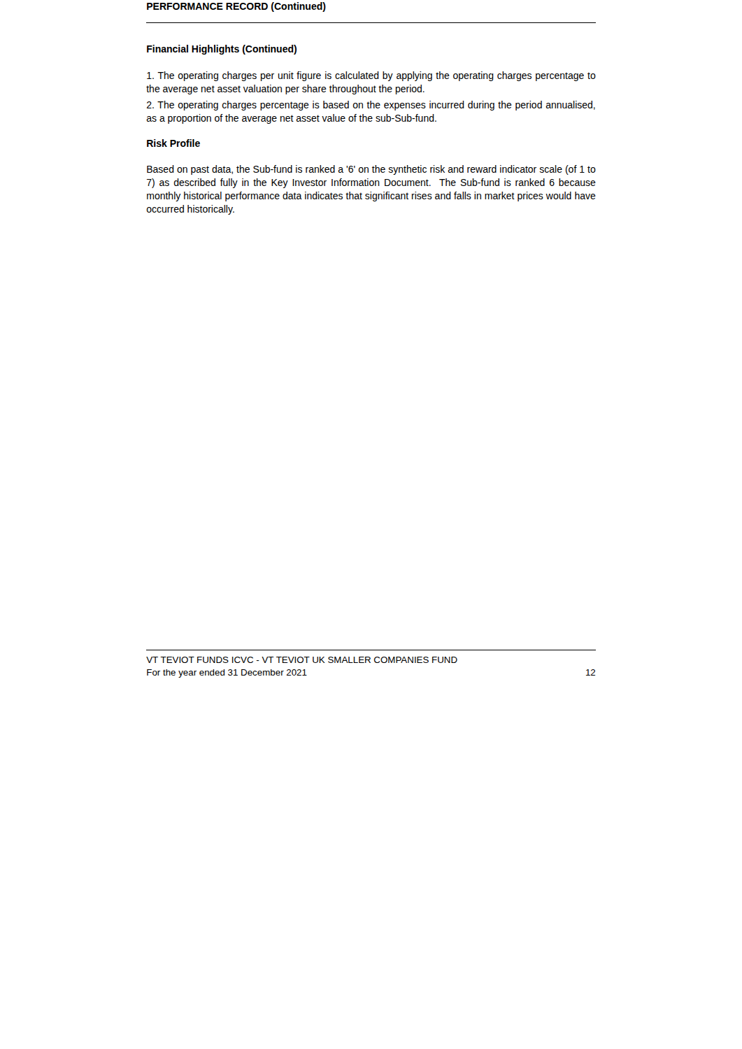PERFORMANCE RECORD (Continued)
Financial Highlights (Continued)
1. The operating charges per unit figure is calculated by applying the operating charges percentage to the average net asset valuation per share throughout the period.
2. The operating charges percentage is based on the expenses incurred during the period annualised, as a proportion of the average net asset value of the sub-Sub-fund.
Risk Profile
Based on past data, the Sub-fund is ranked a '6' on the synthetic risk and reward indicator scale (of 1 to 7) as described fully in the Key Investor Information Document. The Sub-fund is ranked 6 because monthly historical performance data indicates that significant rises and falls in market prices would have occurred historically.
VT TEVIOT FUNDS ICVC - VT TEVIOT UK SMALLER COMPANIES FUND
For the year ended 31 December 2021
12